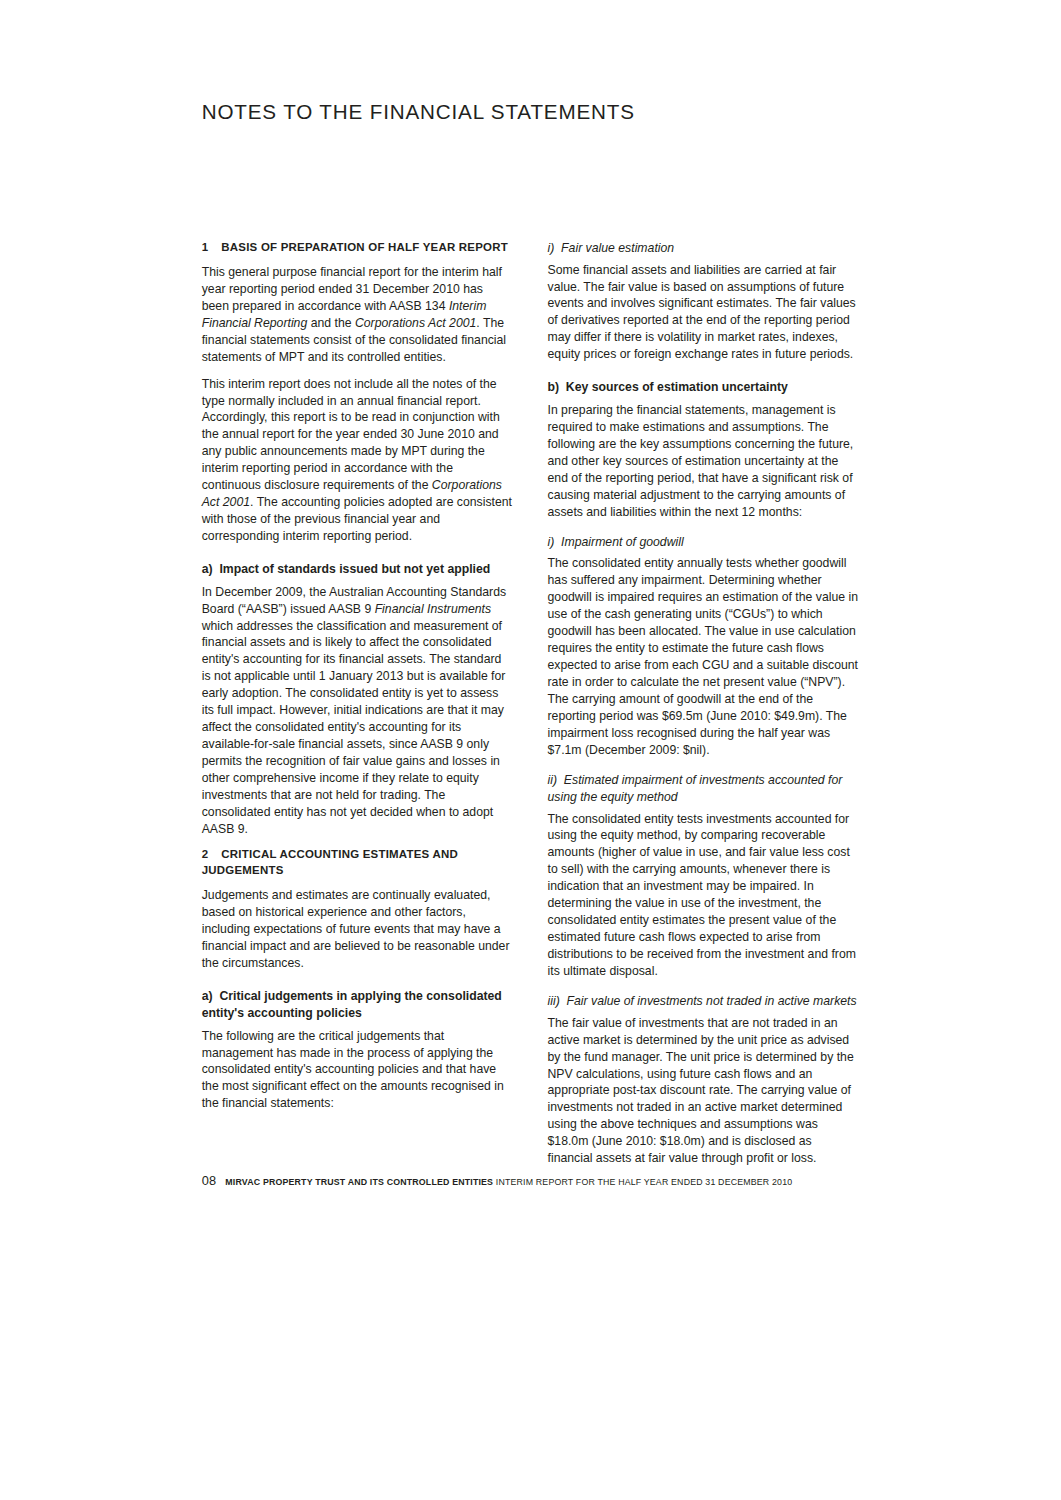Notes to the Financial Statements
1 Basis of preparation of half year report
This general purpose financial report for the interim half year reporting period ended 31 December 2010 has been prepared in accordance with AASB 134 Interim Financial Reporting and the Corporations Act 2001. The financial statements consist of the consolidated financial statements of MPT and its controlled entities.
This interim report does not include all the notes of the type normally included in an annual financial report. Accordingly, this report is to be read in conjunction with the annual report for the year ended 30 June 2010 and any public announcements made by MPT during the interim reporting period in accordance with the continuous disclosure requirements of the Corporations Act 2001. The accounting policies adopted are consistent with those of the previous financial year and corresponding interim reporting period.
a) Impact of standards issued but not yet applied
In December 2009, the Australian Accounting Standards Board (“AASB”) issued AASB 9 Financial Instruments which addresses the classification and measurement of financial assets and is likely to affect the consolidated entity's accounting for its financial assets. The standard is not applicable until 1 January 2013 but is available for early adoption. The consolidated entity is yet to assess its full impact. However, initial indications are that it may affect the consolidated entity's accounting for its available-for-sale financial assets, since AASB 9 only permits the recognition of fair value gains and losses in other comprehensive income if they relate to equity investments that are not held for trading. The consolidated entity has not yet decided when to adopt AASB 9.
2 Critical accounting estimates and judgements
Judgements and estimates are continually evaluated, based on historical experience and other factors, including expectations of future events that may have a financial impact and are believed to be reasonable under the circumstances.
a) Critical judgements in applying the consolidated entity's accounting policies
The following are the critical judgements that management has made in the process of applying the consolidated entity's accounting policies and that have the most significant effect on the amounts recognised in the financial statements:
i) Fair value estimation
Some financial assets and liabilities are carried at fair value. The fair value is based on assumptions of future events and involves significant estimates. The fair values of derivatives reported at the end of the reporting period may differ if there is volatility in market rates, indexes, equity prices or foreign exchange rates in future periods.
b) Key sources of estimation uncertainty
In preparing the financial statements, management is required to make estimations and assumptions. The following are the key assumptions concerning the future, and other key sources of estimation uncertainty at the end of the reporting period, that have a significant risk of causing material adjustment to the carrying amounts of assets and liabilities within the next 12 months:
i) Impairment of goodwill
The consolidated entity annually tests whether goodwill has suffered any impairment. Determining whether goodwill is impaired requires an estimation of the value in use of the cash generating units (“CGUs”) to which goodwill has been allocated. The value in use calculation requires the entity to estimate the future cash flows expected to arise from each CGU and a suitable discount rate in order to calculate the net present value (“NPV”). The carrying amount of goodwill at the end of the reporting period was $69.5m (June 2010: $49.9m). The impairment loss recognised during the half year was $7.1m (December 2009: $nil).
ii) Estimated impairment of investments accounted for using the equity method
The consolidated entity tests investments accounted for using the equity method, by comparing recoverable amounts (higher of value in use, and fair value less cost to sell) with the carrying amounts, whenever there is indication that an investment may be impaired. In determining the value in use of the investment, the consolidated entity estimates the present value of the estimated future cash flows expected to arise from distributions to be received from the investment and from its ultimate disposal.
iii) Fair value of investments not traded in active markets
The fair value of investments that are not traded in an active market is determined by the unit price as advised by the fund manager. The unit price is determined by the NPV calculations, using future cash flows and an appropriate post-tax discount rate. The carrying value of investments not traded in an active market determined using the above techniques and assumptions was $18.0m (June 2010: $18.0m) and is disclosed as financial assets at fair value through profit or loss.
08 Mirvac Property Trust and its controlled entities Interim report for the half year ended 31 December 2010